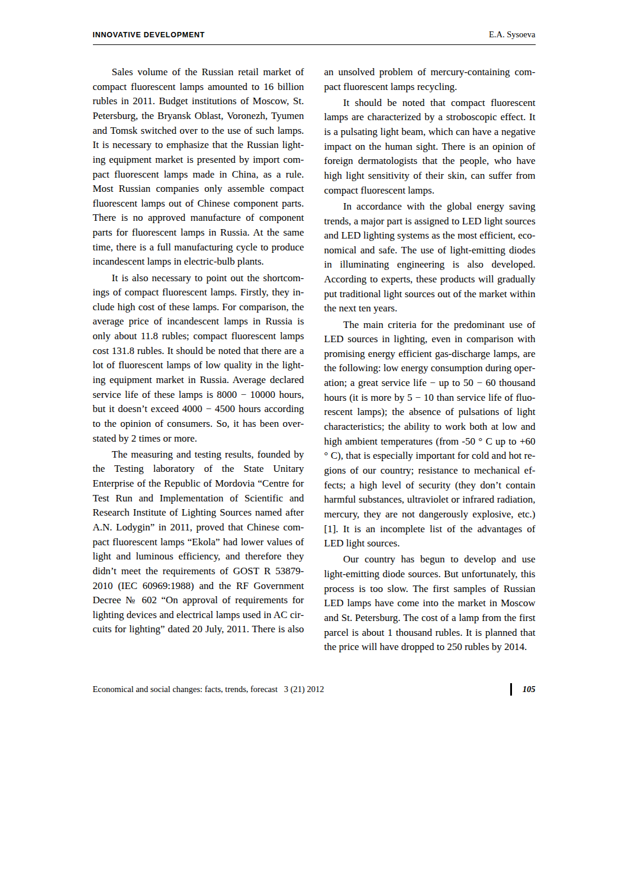Innovative development
E.A. Sysoeva
Sales volume of the Russian retail market of compact fluorescent lamps amounted to 16 billion rubles in 2011. Budget institutions of Moscow, St. Petersburg, the Bryansk Oblast, Voronezh, Tyumen and Tomsk switched over to the use of such lamps. It is necessary to emphasize that the Russian lighting equipment market is presented by import compact fluorescent lamps made in China, as a rule. Most Russian companies only assemble compact fluorescent lamps out of Chinese component parts. There is no approved manufacture of component parts for fluorescent lamps in Russia. At the same time, there is a full manufacturing cycle to produce incandescent lamps in electric-bulb plants.
It is also necessary to point out the shortcomings of compact fluorescent lamps. Firstly, they include high cost of these lamps. For comparison, the average price of incandescent lamps in Russia is only about 11.8 rubles; compact fluorescent lamps cost 131.8 rubles. It should be noted that there are a lot of fluorescent lamps of low quality in the lighting equipment market in Russia. Average declared service life of these lamps is 8000 − 10000 hours, but it doesn’t exceed 4000 − 4500 hours according to the opinion of consumers. So, it has been overstated by 2 times or more.
The measuring and testing results, founded by the Testing laboratory of the State Unitary Enterprise of the Republic of Mordovia “Centre for Test Run and Implementation of Scientific and Research Institute of Lighting Sources named after A.N. Lodygin” in 2011, proved that Chinese compact fluorescent lamps “Ekola” had lower values of light and luminous efficiency, and therefore they didn’t meet the requirements of GOST R 53879-2010 (IEC 60969:1988) and the RF Government Decree № 602 “On approval of requirements for lighting devices and electrical lamps used in AC circuits for lighting” dated 20 July, 2011. There is also an unsolved problem of mercury-containing compact fluorescent lamps recycling.
It should be noted that compact fluorescent lamps are characterized by a stroboscopic effect. It is a pulsating light beam, which can have a negative impact on the human sight. There is an opinion of foreign dermatologists that the people, who have high light sensitivity of their skin, can suffer from compact fluorescent lamps.
In accordance with the global energy saving trends, a major part is assigned to LED light sources and LED lighting systems as the most efficient, economical and safe. The use of light-emitting diodes in illuminating engineering is also developed. According to experts, these products will gradually put traditional light sources out of the market within the next ten years.
The main criteria for the predominant use of LED sources in lighting, even in comparison with promising energy efficient gas-discharge lamps, are the following: low energy consumption during operation; a great service life − up to 50 − 60 thousand hours (it is more by 5 − 10 than service life of fluorescent lamps); the absence of pulsations of light characteristics; the ability to work both at low and high ambient temperatures (from -50 ° C up to +60 ° C), that is especially important for cold and hot regions of our country; resistance to mechanical effects; a high level of security (they don’t contain harmful substances, ultraviolet or infrared radiation, mercury, they are not dangerously explosive, etc.) [1]. It is an incomplete list of the advantages of LED light sources.
Our country has begun to develop and use light-emitting diode sources. But unfortunately, this process is too slow. The first samples of Russian LED lamps have come into the market in Moscow and St. Petersburg. The cost of a lamp from the first parcel is about 1 thousand rubles. It is planned that the price will have dropped to 250 rubles by 2014.
Economical and social changes: facts, trends, forecast 3 (21) 2012
105